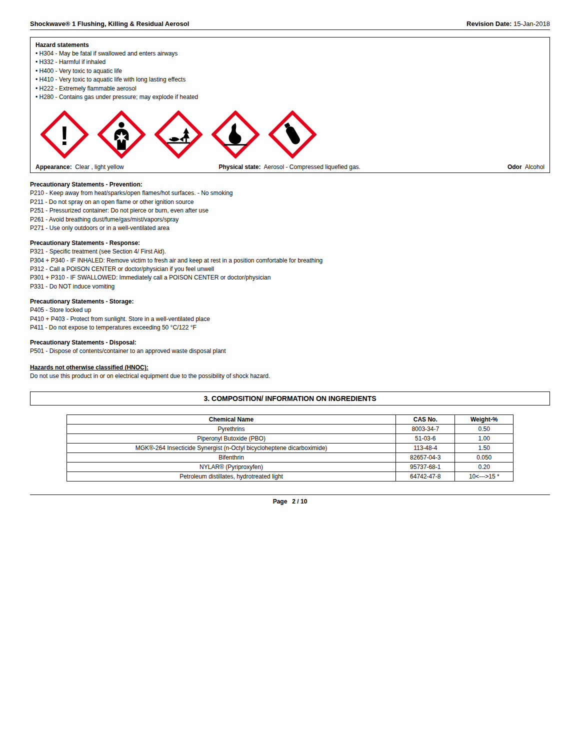Shockwave® 1 Flushing, Killing & Residual Aerosol
Revision Date: 15-Jan-2018
Hazard statements
H304 - May be fatal if swallowed and enters airways
H332 - Harmful if inhaled
H400 - Very toxic to aquatic life
H410 - Very toxic to aquatic life with long lasting effects
H222 - Extremely flammable aerosol
H280 - Contains gas under pressure; may explode if heated
!
Appearance: Clear , light yellow
Physical state: Aerosol - Compressed liquefied gas.
Odor Alcohol
Precautionary Statements - Prevention:
P210 - Keep away from heat/sparks/open flames/hot surfaces. - No smoking
P211 - Do not spray on an open flame or other ignition source
P251 - Pressurized container: Do not pierce or burn, even after use
P261 - Avoid breathing dust/fume/gas/mist/vapors/spray
P271 - Use only outdoors or in a well-ventilated area
Precautionary Statements - Response:
P321 - Specific treatment (see Section 4/ First Aid).
P304 + P340 - IF INHALED: Remove victim to fresh air and keep at rest in a position comfortable for breathing
P312 - Call a POISON CENTER or doctor/physician if you feel unwell
P301 + P310 - IF SWALLOWED: Immediately call a POISON CENTER or doctor/physician
P331 - Do NOT induce vomiting
Precautionary Statements - Storage:
P405 - Store locked up
P410 + P403 - Protect from sunlight. Store in a well-ventilated place
P411 - Do not expose to temperatures exceeding 50 °C/122 °F
Precautionary Statements - Disposal:
P501 - Dispose of contents/container to an approved waste disposal plant
Hazards not otherwise classified (HNOC):
Do not use this product in or on electrical equipment due to the possibility of shock hazard.
3. COMPOSITION/ INFORMATION ON INGREDIENTS
| Chemical Name | CAS No. | Weight-% |
| --- | --- | --- |
| Pyrethrins | 8003-34-7 | 0.50 |
| Piperonyl Butoxide (PBO) | 51-03-6 | 1.00 |
| MGK®-264 Insecticide Synergist (n-Octyl bicycloheptene dicarboximide) | 113-48-4 | 1.50 |
| Bifenthrin | 82657-04-3 | 0.050 |
| NYLAR® (Pyriproxyfen) | 95737-68-1 | 0.20 |
| Petroleum distillates, hydrotreated light | 64742-47-8 | 10<--->15 * |
Page 2 / 10